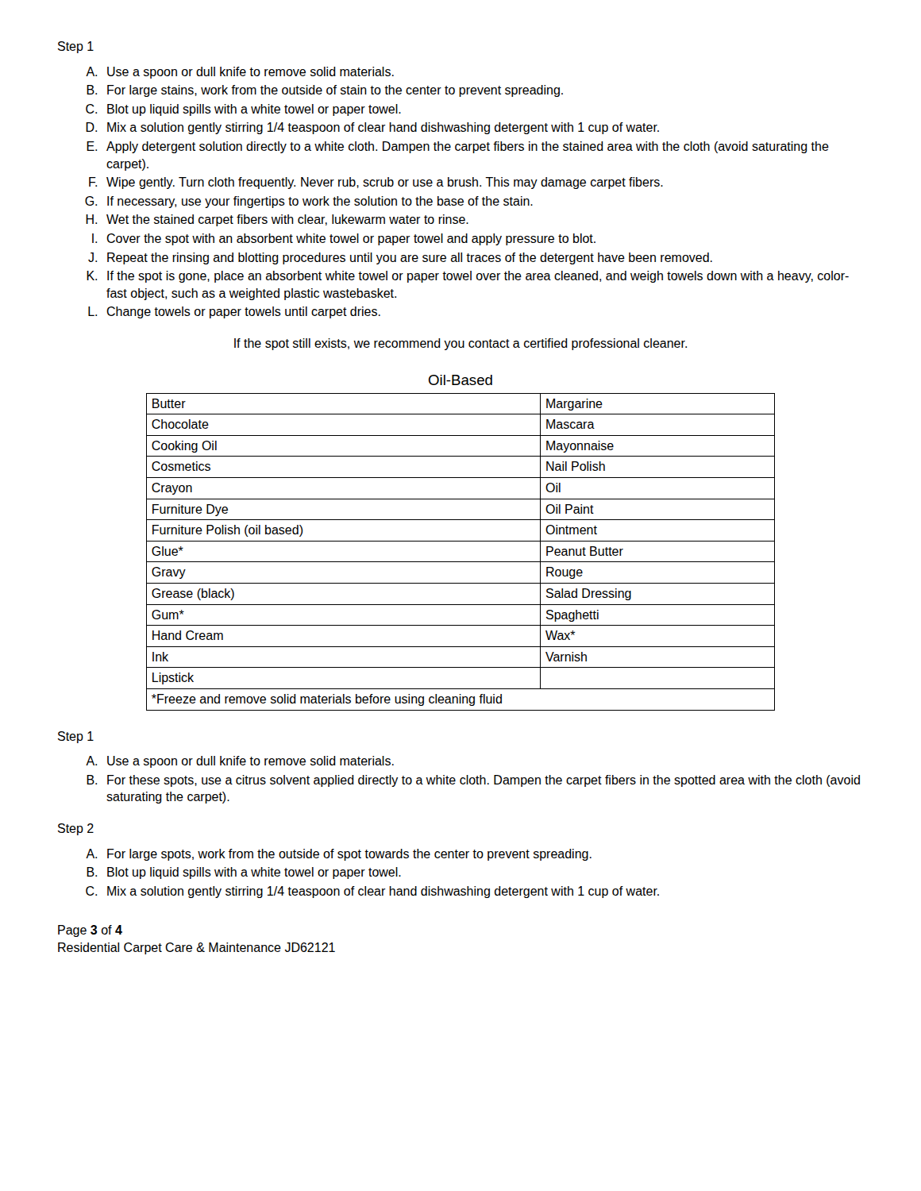Step 1
Use a spoon or dull knife to remove solid materials.
For large stains, work from the outside of stain to the center to prevent spreading.
Blot up liquid spills with a white towel or paper towel.
Mix a solution gently stirring 1/4 teaspoon of clear hand dishwashing detergent with 1 cup of water.
Apply detergent solution directly to a white cloth. Dampen the carpet fibers in the stained area with the cloth (avoid saturating the carpet).
Wipe gently. Turn cloth frequently. Never rub, scrub or use a brush. This may damage carpet fibers.
If necessary, use your fingertips to work the solution to the base of the stain.
Wet the stained carpet fibers with clear, lukewarm water to rinse.
Cover the spot with an absorbent white towel or paper towel and apply pressure to blot.
Repeat the rinsing and blotting procedures until you are sure all traces of the detergent have been removed.
If the spot is gone, place an absorbent white towel or paper towel over the area cleaned, and weigh towels down with a heavy, color-fast object, such as a weighted plastic wastebasket.
Change towels or paper towels until carpet dries.
If the spot still exists, we recommend you contact a certified professional cleaner.
Oil-Based
| Butter | Margarine |
| Chocolate | Mascara |
| Cooking Oil | Mayonnaise |
| Cosmetics | Nail Polish |
| Crayon | Oil |
| Furniture Dye | Oil Paint |
| Furniture Polish (oil based) | Ointment |
| Glue* | Peanut Butter |
| Gravy | Rouge |
| Grease (black) | Salad Dressing |
| Gum* | Spaghetti |
| Hand Cream | Wax* |
| Ink | Varnish |
| Lipstick | |
| *Freeze and remove solid materials before using cleaning fluid |
Step 1
Use a spoon or dull knife to remove solid materials.
For these spots, use a citrus solvent applied directly to a white cloth. Dampen the carpet fibers in the spotted area with the cloth (avoid saturating the carpet).
Step 2
For large spots, work from the outside of spot towards the center to prevent spreading.
Blot up liquid spills with a white towel or paper towel.
Mix a solution gently stirring 1/4 teaspoon of clear hand dishwashing detergent with 1 cup of water.
Page 3 of 4
Residential Carpet Care & Maintenance JD62121